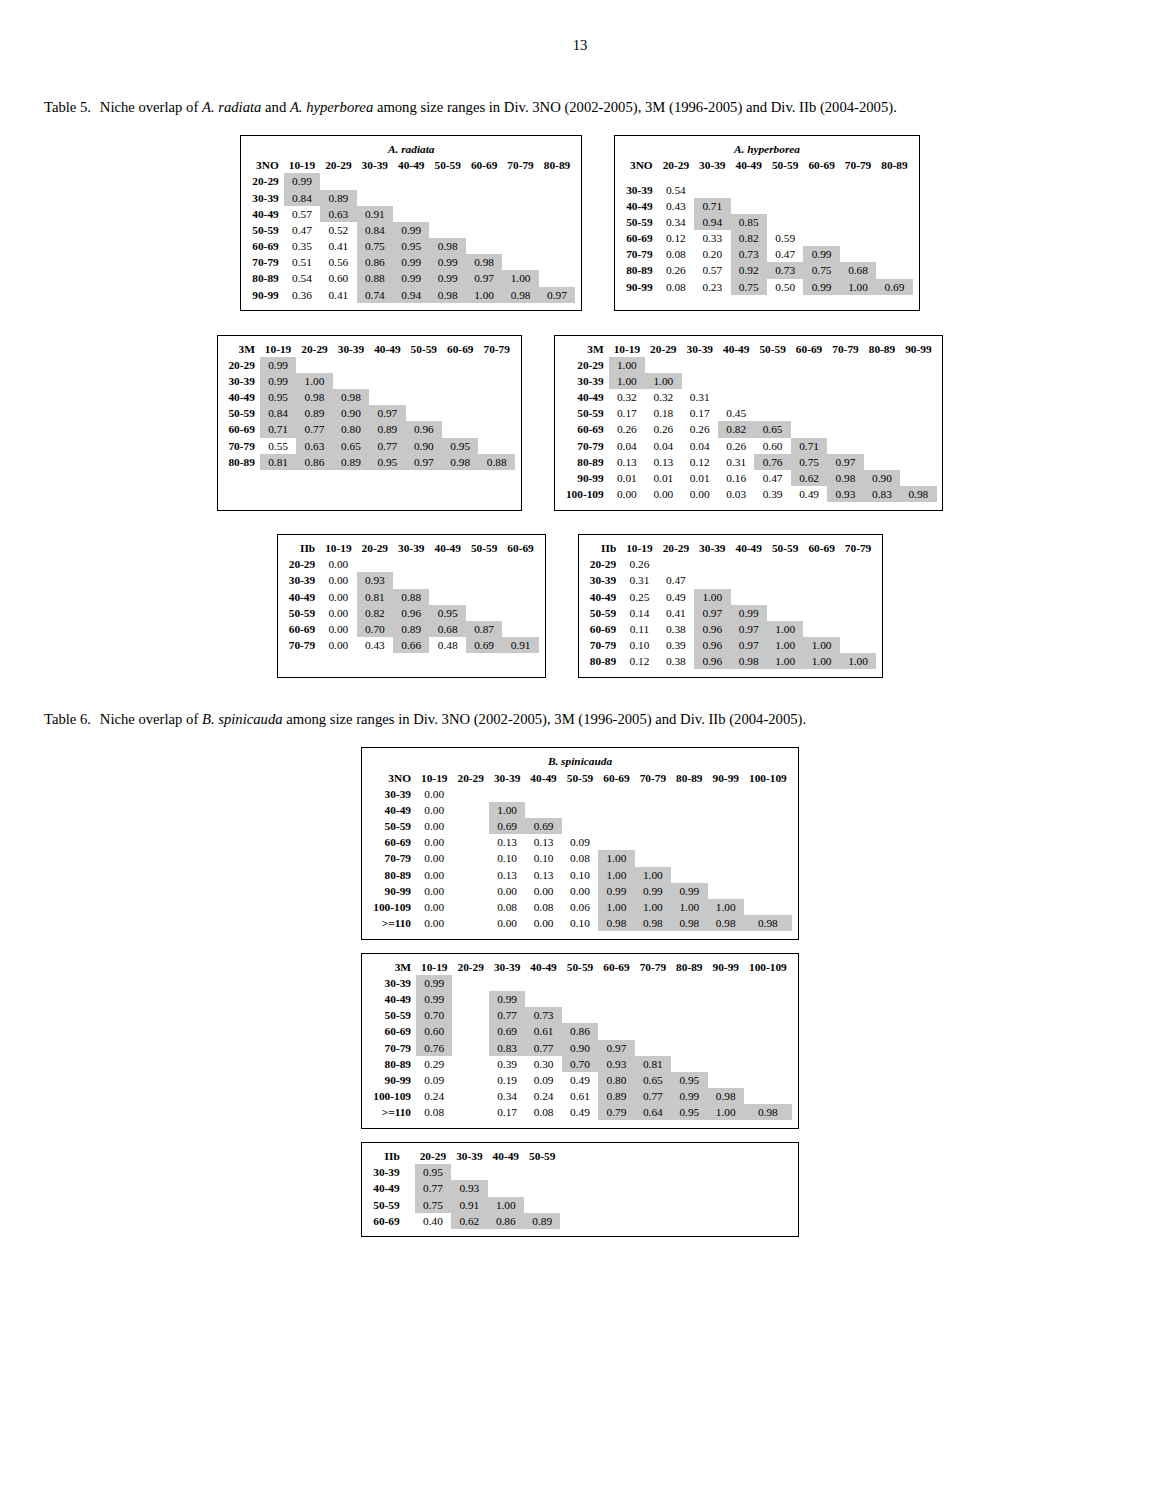13
Table 5.
Niche overlap of A. radiata and A. hyperborea among size ranges in Div. 3NO (2002-2005), 3M (1996-2005) and Div. IIb (2004-2005).
| A. radiata |
| --- |
| 3NO | 10-19 | 20-29 | 30-39 | 40-49 | 50-59 | 60-69 | 70-79 | 80-89 |
| 20-29 | 0.99 | | | | | | | |
| 30-39 | 0.84 | 0.89 | | | | | | |
| 40-49 | 0.57 | 0.63 | 0.91 | | | | | |
| 50-59 | 0.47 | 0.52 | 0.84 | 0.99 | | | | |
| 60-69 | 0.35 | 0.41 | 0.75 | 0.95 | 0.98 | | | |
| 70-79 | 0.51 | 0.56 | 0.86 | 0.99 | 0.99 | 0.98 | | |
| 80-89 | 0.54 | 0.60 | 0.88 | 0.99 | 0.99 | 0.97 | 1.00 | |
| 90-99 | 0.36 | 0.41 | 0.74 | 0.94 | 0.98 | 1.00 | 0.98 | 0.97 |
| A. hyperborea |
| --- |
| 3NO | 20-29 | 30-39 | 40-49 | 50-59 | 60-69 | 70-79 | 80-89 |
| 30-39 | 0.54 | | | | | | |
| 40-49 | 0.43 | 0.71 | | | | | |
| 50-59 | 0.34 | 0.94 | 0.85 | | | | |
| 60-69 | 0.12 | 0.33 | 0.82 | 0.59 | | | |
| 70-79 | 0.08 | 0.20 | 0.73 | 0.47 | 0.99 | | |
| 80-89 | 0.26 | 0.57 | 0.92 | 0.73 | 0.75 | 0.68 | |
| 90-99 | 0.08 | 0.23 | 0.75 | 0.50 | 0.99 | 1.00 | 0.69 |
| 3M | 10-19 | 20-29 | 30-39 | 40-49 | 50-59 | 60-69 | 70-79 |
| --- | --- | --- | --- | --- | --- | --- | --- |
| 20-29 | 0.99 | | | | | | |
| 30-39 | 0.99 | 1.00 | | | | | |
| 40-49 | 0.95 | 0.98 | 0.98 | | | | |
| 50-59 | 0.84 | 0.89 | 0.90 | 0.97 | | | |
| 60-69 | 0.71 | 0.77 | 0.80 | 0.89 | 0.96 | | |
| 70-79 | 0.55 | 0.63 | 0.65 | 0.77 | 0.90 | 0.95 | |
| 80-89 | 0.81 | 0.86 | 0.89 | 0.95 | 0.97 | 0.98 | 0.88 |
| 3M | 10-19 | 20-29 | 30-39 | 40-49 | 50-59 | 60-69 | 70-79 | 80-89 | 90-99 |
| --- | --- | --- | --- | --- | --- | --- | --- | --- | --- |
| 20-29 | 1.00 | | | | | | | | |
| 30-39 | 1.00 | 1.00 | | | | | | | |
| 40-49 | 0.32 | 0.32 | 0.31 | | | | | | |
| 50-59 | 0.17 | 0.18 | 0.17 | 0.45 | | | | | |
| 60-69 | 0.26 | 0.26 | 0.26 | 0.82 | 0.65 | | | | |
| 70-79 | 0.04 | 0.04 | 0.04 | 0.26 | 0.60 | 0.71 | | | |
| 80-89 | 0.13 | 0.13 | 0.12 | 0.31 | 0.76 | 0.75 | 0.97 | | |
| 90-99 | 0.01 | 0.01 | 0.01 | 0.16 | 0.47 | 0.62 | 0.98 | 0.90 | |
| 100-109 | 0.00 | 0.00 | 0.00 | 0.03 | 0.39 | 0.49 | 0.93 | 0.83 | 0.98 |
| IIb | 10-19 | 20-29 | 30-39 | 40-49 | 50-59 | 60-69 |
| --- | --- | --- | --- | --- | --- | --- |
| 20-29 | 0.00 | | | | | |
| 30-39 | 0.00 | 0.93 | | | | |
| 40-49 | 0.00 | 0.81 | 0.88 | | | |
| 50-59 | 0.00 | 0.82 | 0.96 | 0.95 | | |
| 60-69 | 0.00 | 0.70 | 0.89 | 0.68 | 0.87 | |
| 70-79 | 0.00 | 0.43 | 0.66 | 0.48 | 0.69 | 0.91 |
| IIb | 10-19 | 20-29 | 30-39 | 40-49 | 50-59 | 60-69 | 70-79 |
| --- | --- | --- | --- | --- | --- | --- | --- |
| 20-29 | 0.26 | | | | | | |
| 30-39 | 0.31 | 0.47 | | | | | |
| 40-49 | 0.25 | 0.49 | 1.00 | | | | |
| 50-59 | 0.14 | 0.41 | 0.97 | 0.99 | | | |
| 60-69 | 0.11 | 0.38 | 0.96 | 0.97 | 1.00 | | |
| 70-79 | 0.10 | 0.39 | 0.96 | 0.97 | 1.00 | 1.00 | |
| 80-89 | 0.12 | 0.38 | 0.96 | 0.98 | 1.00 | 1.00 | 1.00 |
Table 6.
Niche overlap of B. spinicauda among size ranges in Div. 3NO (2002-2005), 3M (1996-2005) and Div. IIb (2004-2005).
| B. spinicauda |
| --- |
| 3NO | 10-19 | 20-29 | 30-39 | 40-49 | 50-59 | 60-69 | 70-79 | 80-89 | 90-99 | 100-109 |
| 30-39 | 0.00 | | | | | | | | | |
| 40-49 | 0.00 | | 1.00 | | | | | | | |
| 50-59 | 0.00 | | 0.69 | 0.69 | | | | | | |
| 60-69 | 0.00 | | 0.13 | 0.13 | 0.09 | | | | | |
| 70-79 | 0.00 | | 0.10 | 0.10 | 0.08 | 1.00 | | | | |
| 80-89 | 0.00 | | 0.13 | 0.13 | 0.10 | 1.00 | 1.00 | | | |
| 90-99 | 0.00 | | 0.00 | 0.00 | 0.00 | 0.99 | 0.99 | 0.99 | | |
| 100-109 | 0.00 | | 0.08 | 0.08 | 0.06 | 1.00 | 1.00 | 1.00 | 1.00 | |
| >=110 | 0.00 | | 0.00 | 0.00 | 0.10 | 0.98 | 0.98 | 0.98 | 0.98 | 0.98 |
| 3M | 10-19 | 20-29 | 30-39 | 40-49 | 50-59 | 60-69 | 70-79 | 80-89 | 90-99 | 100-109 |
| --- | --- | --- | --- | --- | --- | --- | --- | --- | --- | --- |
| 30-39 | 0.99 | | | | | | | | | |
| 40-49 | 0.99 | | 0.99 | | | | | | | |
| 50-59 | 0.70 | | 0.77 | 0.73 | | | | | | |
| 60-69 | 0.60 | | 0.69 | 0.61 | 0.86 | | | | | |
| 70-79 | 0.76 | | 0.83 | 0.77 | 0.90 | 0.97 | | | | |
| 80-89 | 0.29 | | 0.39 | 0.30 | 0.70 | 0.93 | 0.81 | | | |
| 90-99 | 0.09 | | 0.19 | 0.09 | 0.49 | 0.80 | 0.65 | 0.95 | | |
| 100-109 | 0.24 | | 0.34 | 0.24 | 0.61 | 0.89 | 0.77 | 0.99 | 0.98 | |
| >=110 | 0.08 | | 0.17 | 0.08 | 0.49 | 0.79 | 0.64 | 0.95 | 1.00 | 0.98 |
| IIb | | 20-29 | 30-39 | 40-49 | 50-59 |
| --- | --- | --- | --- | --- | --- |
| 30-39 | | 0.95 | | | |
| 40-49 | | 0.77 | 0.93 | | |
| 50-59 | | 0.75 | 0.91 | 1.00 | |
| 60-69 | | 0.40 | 0.62 | 0.86 | 0.89 |